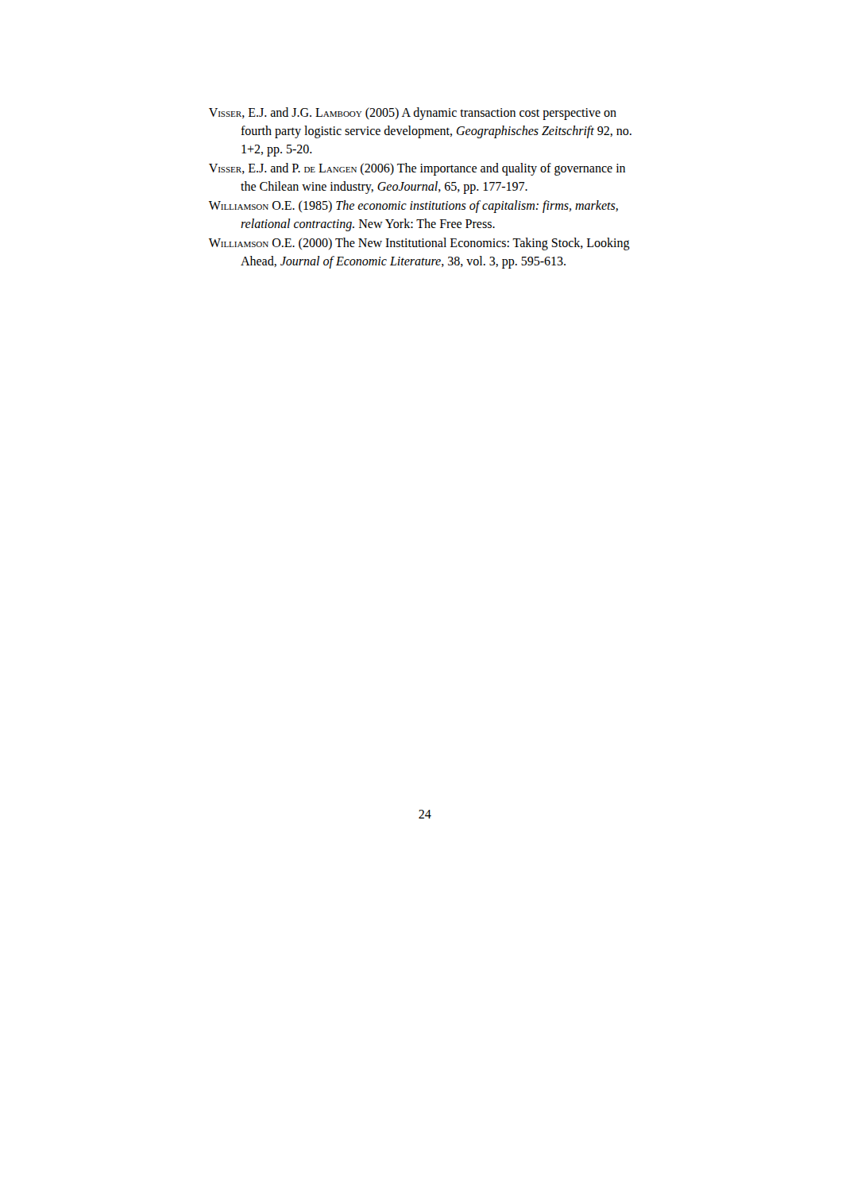Visser, E.J. and J.G. Lambooy (2005) A dynamic transaction cost perspective on fourth party logistic service development, Geographisches Zeitschrift 92, no. 1+2, pp. 5-20.
Visser, E.J. and P. de Langen (2006) The importance and quality of governance in the Chilean wine industry, GeoJournal, 65, pp. 177-197.
Williamson O.E. (1985) The economic institutions of capitalism: firms, markets, relational contracting. New York: The Free Press.
Williamson O.E. (2000) The New Institutional Economics: Taking Stock, Looking Ahead, Journal of Economic Literature, 38, vol. 3, pp. 595-613.
24